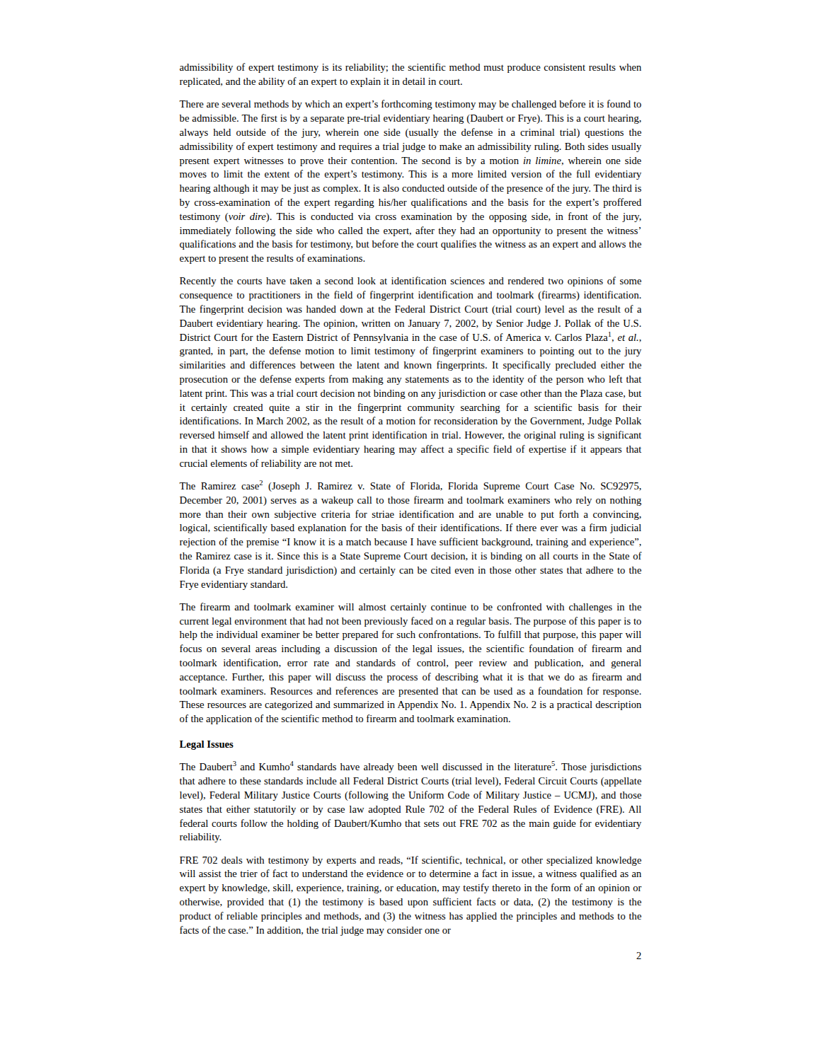admissibility of expert testimony is its reliability; the scientific method must produce consistent results when replicated, and the ability of an expert to explain it in detail in court.
There are several methods by which an expert’s forthcoming testimony may be challenged before it is found to be admissible. The first is by a separate pre-trial evidentiary hearing (Daubert or Frye). This is a court hearing, always held outside of the jury, wherein one side (usually the defense in a criminal trial) questions the admissibility of expert testimony and requires a trial judge to make an admissibility ruling. Both sides usually present expert witnesses to prove their contention. The second is by a motion in limine, wherein one side moves to limit the extent of the expert’s testimony. This is a more limited version of the full evidentiary hearing although it may be just as complex. It is also conducted outside of the presence of the jury. The third is by cross-examination of the expert regarding his/her qualifications and the basis for the expert’s proffered testimony (voir dire). This is conducted via cross examination by the opposing side, in front of the jury, immediately following the side who called the expert, after they had an opportunity to present the witness’ qualifications and the basis for testimony, but before the court qualifies the witness as an expert and allows the expert to present the results of examinations.
Recently the courts have taken a second look at identification sciences and rendered two opinions of some consequence to practitioners in the field of fingerprint identification and toolmark (firearms) identification. The fingerprint decision was handed down at the Federal District Court (trial court) level as the result of a Daubert evidentiary hearing. The opinion, written on January 7, 2002, by Senior Judge J. Pollak of the U.S. District Court for the Eastern District of Pennsylvania in the case of U.S. of America v. Carlos Plaza1, et al., granted, in part, the defense motion to limit testimony of fingerprint examiners to pointing out to the jury similarities and differences between the latent and known fingerprints. It specifically precluded either the prosecution or the defense experts from making any statements as to the identity of the person who left that latent print. This was a trial court decision not binding on any jurisdiction or case other than the Plaza case, but it certainly created quite a stir in the fingerprint community searching for a scientific basis for their identifications. In March 2002, as the result of a motion for reconsideration by the Government, Judge Pollak reversed himself and allowed the latent print identification in trial. However, the original ruling is significant in that it shows how a simple evidentiary hearing may affect a specific field of expertise if it appears that crucial elements of reliability are not met.
The Ramirez case2 (Joseph J. Ramirez v. State of Florida, Florida Supreme Court Case No. SC92975, December 20, 2001) serves as a wakeup call to those firearm and toolmark examiners who rely on nothing more than their own subjective criteria for striae identification and are unable to put forth a convincing, logical, scientifically based explanation for the basis of their identifications. If there ever was a firm judicial rejection of the premise “I know it is a match because I have sufficient background, training and experience”, the Ramirez case is it. Since this is a State Supreme Court decision, it is binding on all courts in the State of Florida (a Frye standard jurisdiction) and certainly can be cited even in those other states that adhere to the Frye evidentiary standard.
The firearm and toolmark examiner will almost certainly continue to be confronted with challenges in the current legal environment that had not been previously faced on a regular basis. The purpose of this paper is to help the individual examiner be better prepared for such confrontations. To fulfill that purpose, this paper will focus on several areas including a discussion of the legal issues, the scientific foundation of firearm and toolmark identification, error rate and standards of control, peer review and publication, and general acceptance. Further, this paper will discuss the process of describing what it is that we do as firearm and toolmark examiners. Resources and references are presented that can be used as a foundation for response. These resources are categorized and summarized in Appendix No. 1. Appendix No. 2 is a practical description of the application of the scientific method to firearm and toolmark examination.
Legal Issues
The Daubert3 and Kumho4 standards have already been well discussed in the literature5. Those jurisdictions that adhere to these standards include all Federal District Courts (trial level), Federal Circuit Courts (appellate level), Federal Military Justice Courts (following the Uniform Code of Military Justice – UCMJ), and those states that either statutorily or by case law adopted Rule 702 of the Federal Rules of Evidence (FRE). All federal courts follow the holding of Daubert/Kumho that sets out FRE 702 as the main guide for evidentiary reliability.
FRE 702 deals with testimony by experts and reads, “If scientific, technical, or other specialized knowledge will assist the trier of fact to understand the evidence or to determine a fact in issue, a witness qualified as an expert by knowledge, skill, experience, training, or education, may testify thereto in the form of an opinion or otherwise, provided that (1) the testimony is based upon sufficient facts or data, (2) the testimony is the product of reliable principles and methods, and (3) the witness has applied the principles and methods to the facts of the case.” In addition, the trial judge may consider one or
2